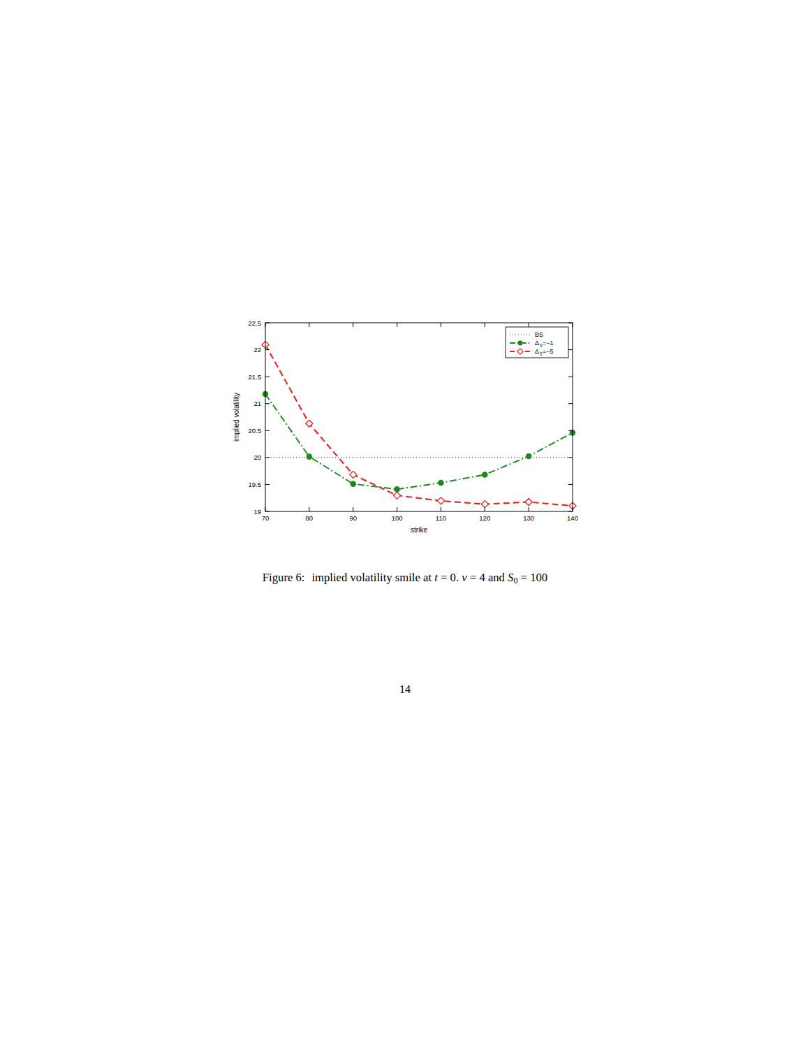Data mapping: x: strike 70..140 -> px 60..500 (px = 60 + (K-70)*440/70) y: vol 19..22.5 -> px 290..20 (py = 290 - (v-19)*270/3.5) 70 80 90 100 110 120 130 140 19 19.5 20 20.5 21 21.5 22 22.5 strike implied volatility BS Δ 0 =−1 Δ 0 =−5
Figure 6: implied volatility smile at t = 0. ν = 4 and S0 = 100
14